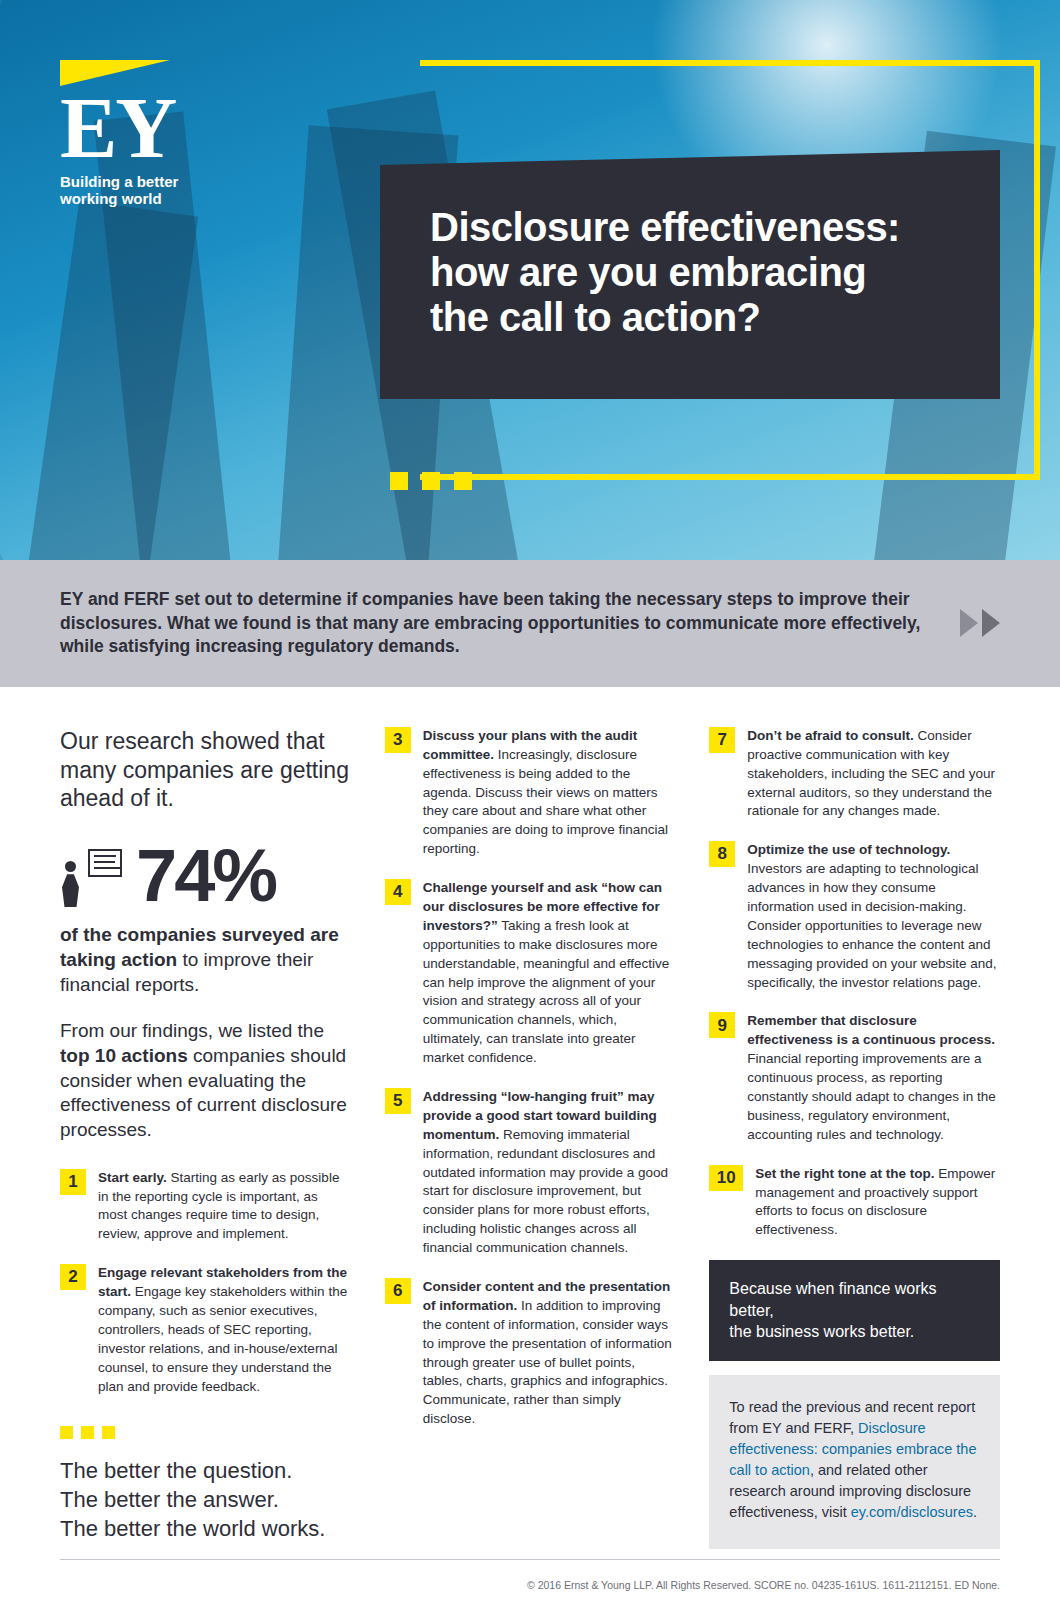EY
Building a better
working world
Disclosure effectiveness:
how are you embracing
the call to action?
EY and FERF set out to determine if companies have been taking the necessary steps to improve their disclosures. What we found is that many are embracing opportunities to communicate more effectively, while satisfying increasing regulatory demands.
Our research showed that many companies are getting ahead of it.
74%
of the companies surveyed are taking action to improve their financial reports.
From our findings, we listed the top 10 actions companies should consider when evaluating the effectiveness of current disclosure processes.
1
Start early. Starting as early as possible in the reporting cycle is important, as most changes require time to design, review, approve and implement.
2
Engage relevant stakeholders from the start. Engage key stakeholders within the company, such as senior executives, controllers, heads of SEC reporting, investor relations, and in-house/external counsel, to ensure they understand the plan and provide feedback.
The better the question.
The better the answer.
The better the world works.
3
Discuss your plans with the audit committee. Increasingly, disclosure effectiveness is being added to the agenda. Discuss their views on matters they care about and share what other companies are doing to improve financial reporting.
4
Challenge yourself and ask “how can our disclosures be more effective for investors?” Taking a fresh look at opportunities to make disclosures more understandable, meaningful and effective can help improve the alignment of your vision and strategy across all of your communication channels, which, ultimately, can translate into greater market confidence.
5
Addressing “low-hanging fruit” may provide a good start toward building momentum. Removing immaterial information, redundant disclosures and outdated information may provide a good start for disclosure improvement, but consider plans for more robust efforts, including holistic changes across all financial communication channels.
6
Consider content and the presentation of information. In addition to improving the content of information, consider ways to improve the presentation of information through greater use of bullet points, tables, charts, graphics and infographics. Communicate, rather than simply disclose.
7
Don’t be afraid to consult. Consider proactive communication with key stakeholders, including the SEC and your external auditors, so they understand the rationale for any changes made.
8
Optimize the use of technology. Investors are adapting to technological advances in how they consume information used in decision-making. Consider opportunities to leverage new technologies to enhance the content and messaging provided on your website and, specifically, the investor relations page.
9
Remember that disclosure effectiveness is a continuous process. Financial reporting improvements are a continuous process, as reporting constantly should adapt to changes in the business, regulatory environment, accounting rules and technology.
10
Set the right tone at the top. Empower management and proactively support efforts to focus on disclosure effectiveness.
Because when finance works better,
the business works better.
To read the previous and recent report from EY and FERF, Disclosure effectiveness: companies embrace the call to action, and related other research around improving disclosure effectiveness, visit ey.com/disclosures.
© 2016 Ernst & Young LLP. All Rights Reserved. SCORE no. 04235-161US. 1611-2112151. ED None.